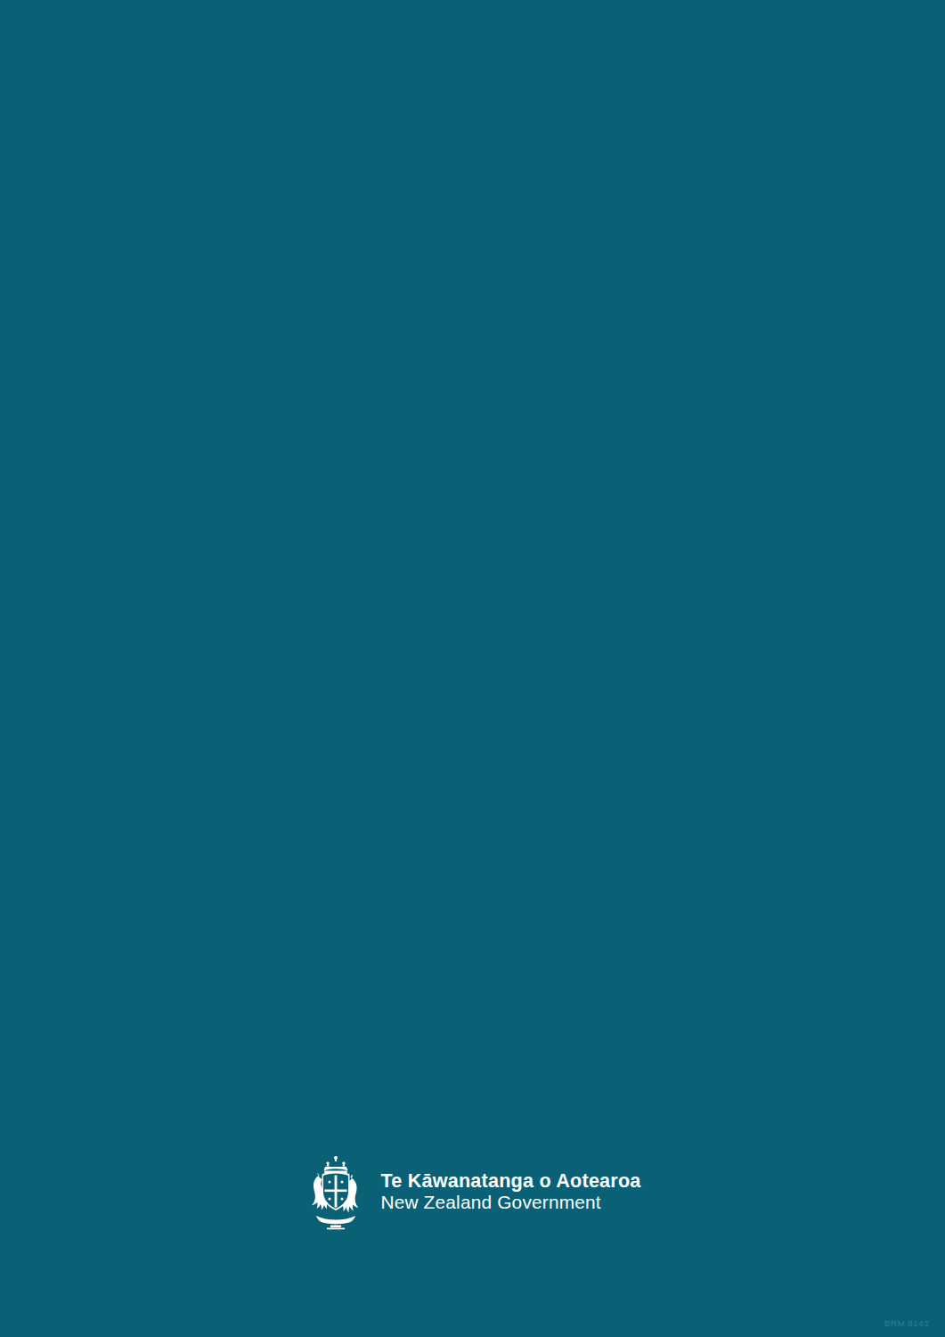Te Kāwanatanga o Aotearoa
New Zealand Government
BRM 8143